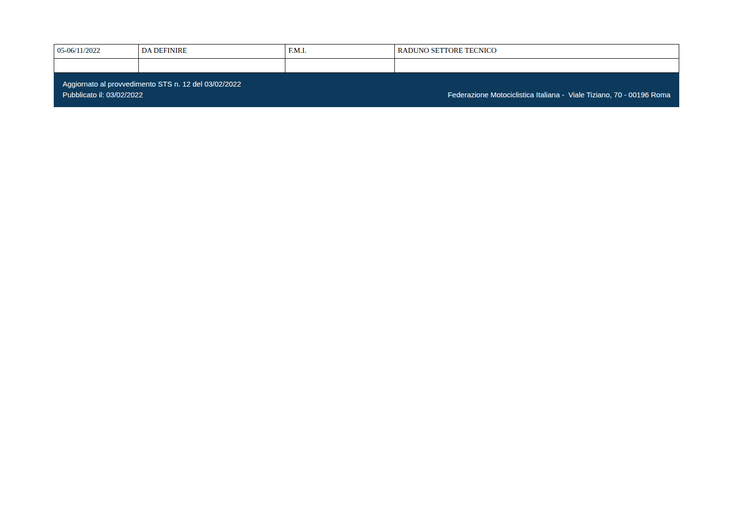| 05-06/11/2022 | DA DEFINIRE | F.M.I. | RADUNO SETTORE TECNICO |
Aggiornato al provvedimento STS n. 12 del 03/02/2022
Pubblicato il: 03/02/2022
Federazione Motociclistica Italiana - Viale Tiziano, 70 - 00196 Roma